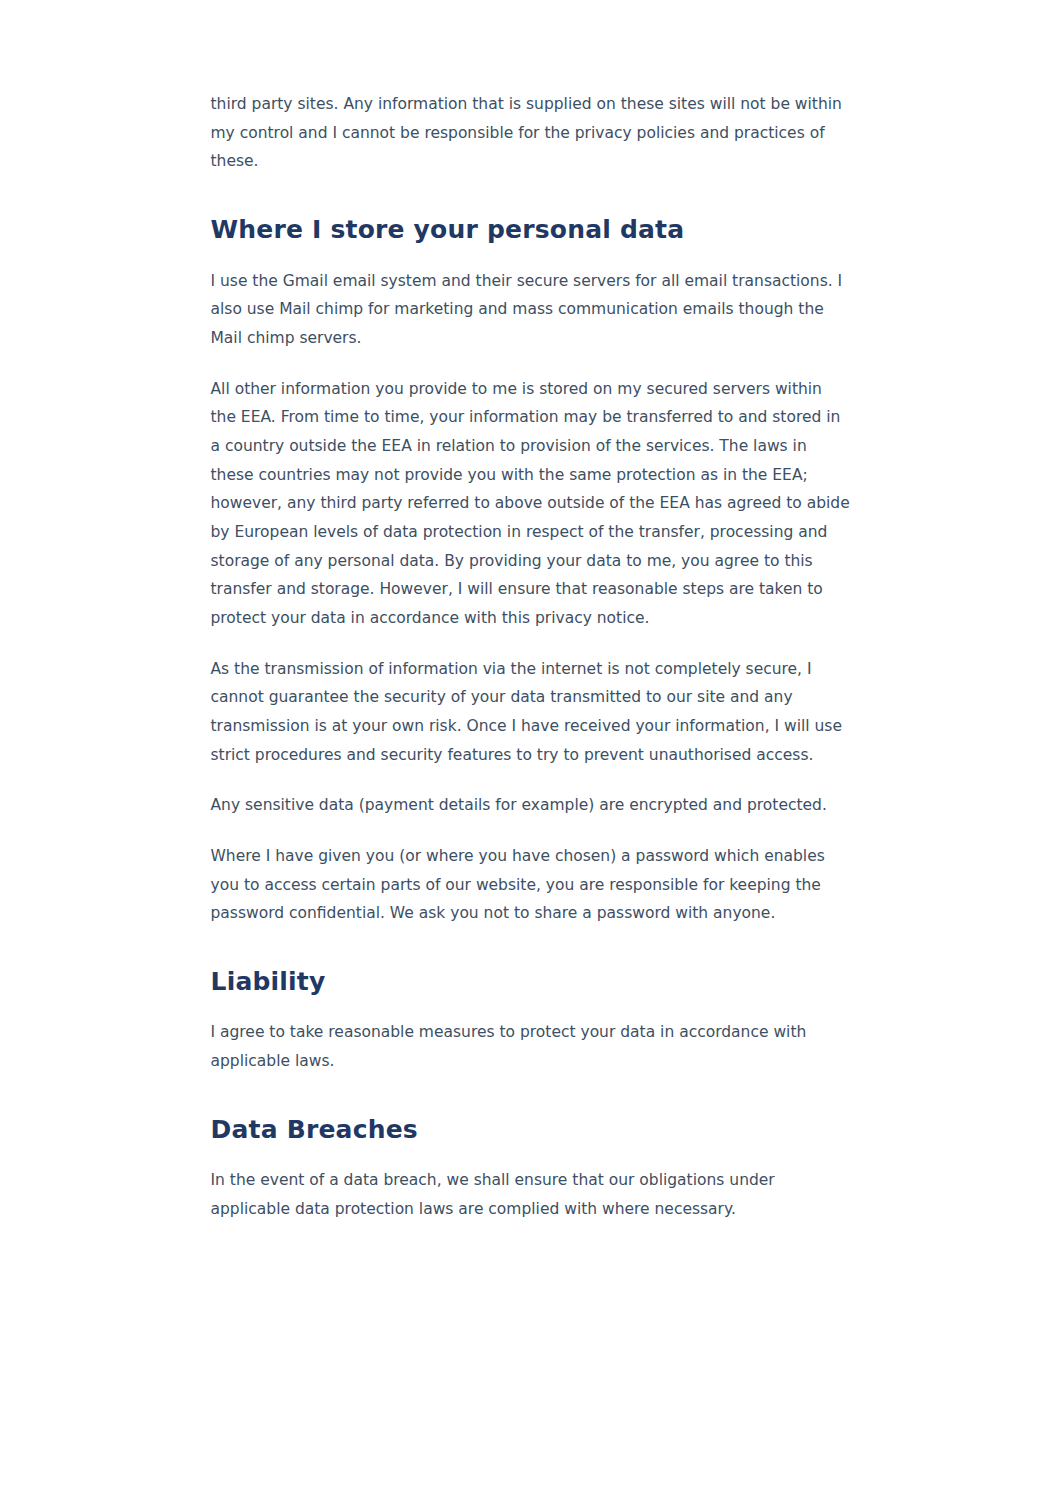third party sites. Any information that is supplied on these sites will not be within my control and I cannot be responsible for the privacy policies and practices of these.
Where I store your personal data
I use the Gmail email system and their secure servers for all email transactions. I also use Mail chimp for marketing and mass communication emails though the Mail chimp servers.
All other information you provide to me is stored on my secured servers within the EEA. From time to time, your information may be transferred to and stored in a country outside the EEA in relation to provision of the services. The laws in these countries may not provide you with the same protection as in the EEA; however, any third party referred to above outside of the EEA has agreed to abide by European levels of data protection in respect of the transfer, processing and storage of any personal data. By providing your data to me, you agree to this transfer and storage. However, I will ensure that reasonable steps are taken to protect your data in accordance with this privacy notice.
As the transmission of information via the internet is not completely secure, I cannot guarantee the security of your data transmitted to our site and any transmission is at your own risk. Once I have received your information, I will use strict procedures and security features to try to prevent unauthorised access.
Any sensitive data (payment details for example) are encrypted and protected.
Where I have given you (or where you have chosen) a password which enables you to access certain parts of our website, you are responsible for keeping the password confidential. We ask you not to share a password with anyone.
Liability
I agree to take reasonable measures to protect your data in accordance with applicable laws.
Data Breaches
In the event of a data breach, we shall ensure that our obligations under applicable data protection laws are complied with where necessary.